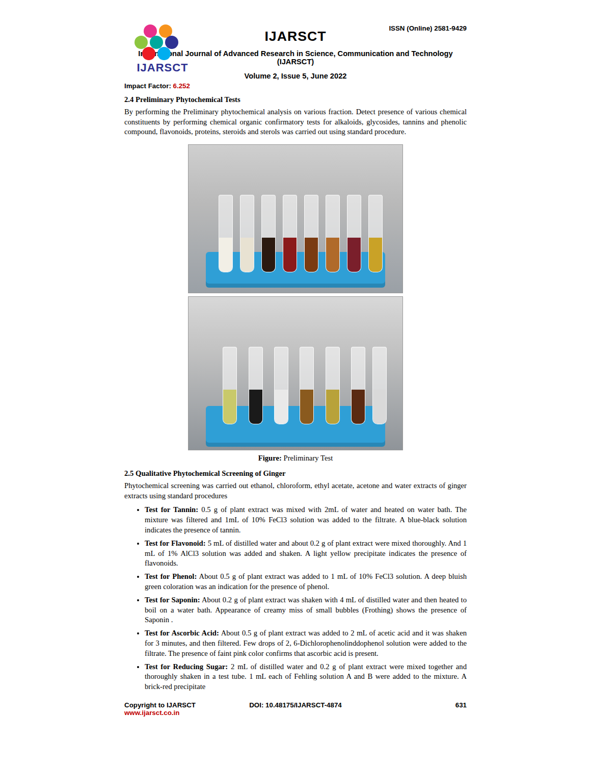IJARSCT
ISSN (Online) 2581-9429
IJARSCT
International Journal of Advanced Research in Science, Communication and Technology (IJARSCT)
Volume 2, Issue 5, June 2022
Impact Factor: 6.252
2.4 Preliminary Phytochemical Tests
By performing the Preliminary phytochemical analysis on various fraction. Detect presence of various chemical constituents by performing chemical organic confirmatory tests for alkaloids, glycosides, tannins and phenolic compound, flavonoids, proteins, steroids and sterols was carried out using standard procedure.
Figure: Preliminary Test
2.5 Qualitative Phytochemical Screening of Ginger
Phytochemical screening was carried out ethanol, chloroform, ethyl acetate, acetone and water extracts of ginger extracts using standard procedures
Test for Tannin: 0.5 g of plant extract was mixed with 2mL of water and heated on water bath. The mixture was filtered and 1mL of 10% FeCl3 solution was added to the filtrate. A blue-black solution indicates the presence of tannin.
Test for Flavonoid: 5 mL of distilled water and about 0.2 g of plant extract were mixed thoroughly. And 1 mL of 1% AlCl3 solution was added and shaken. A light yellow precipitate indicates the presence of flavonoids.
Test for Phenol: About 0.5 g of plant extract was added to 1 mL of 10% FeCl3 solution. A deep bluish green coloration was an indication for the presence of phenol.
Test for Saponin: About 0.2 g of plant extract was shaken with 4 mL of distilled water and then heated to boil on a water bath. Appearance of creamy miss of small bubbles (Frothing) shows the presence of Saponin .
Test for Ascorbic Acid: About 0.5 g of plant extract was added to 2 mL of acetic acid and it was shaken for 3 minutes, and then filtered. Few drops of 2, 6-Dichlorophenolinddophenol solution were added to the filtrate. The presence of faint pink color confirms that ascorbic acid is present.
Test for Reducing Sugar: 2 mL of distilled water and 0.2 g of plant extract were mixed together and thoroughly shaken in a test tube. 1 mL each of Fehling solution A and B were added to the mixture. A brick-red precipitate
Copyright to IJARSCT
www.ijarsct.co.in
DOI: 10.48175/IJARSCT-4874
631